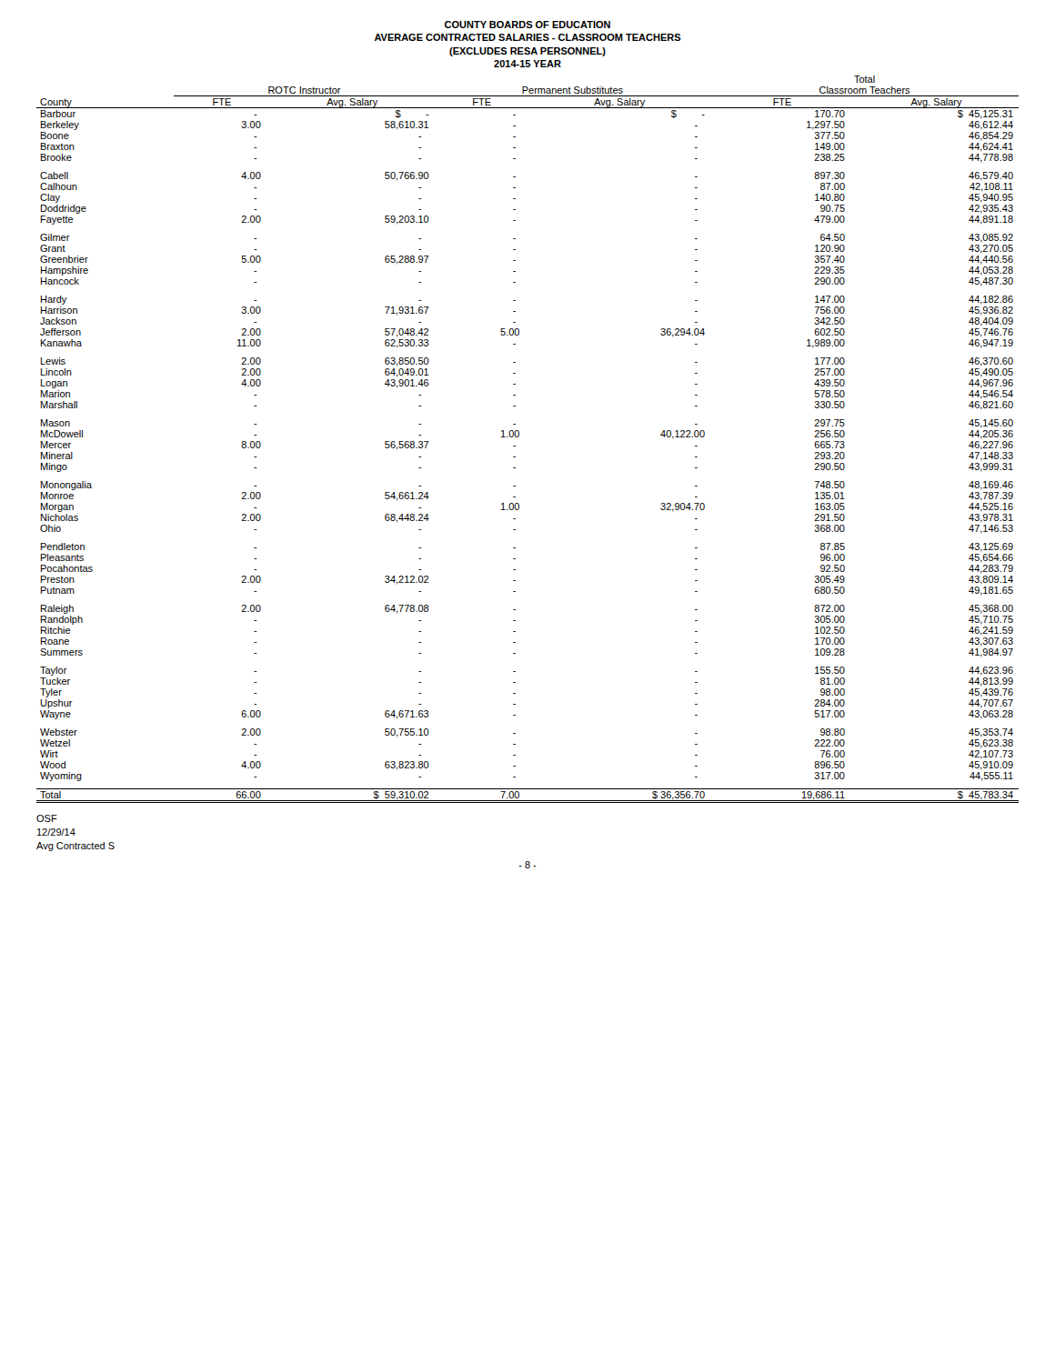COUNTY BOARDS OF EDUCATION
AVERAGE CONTRACTED SALARIES - CLASSROOM TEACHERS
(EXCLUDES RESA PERSONNEL)
2014-15 YEAR
| | | | Total |
| --- | --- | --- | --- |
| | ROTC Instructor | Permanent Substitutes | Classroom Teachers |
| County | FTE | Avg. Salary | FTE | Avg. Salary | FTE | Avg. Salary |
| Barbour | - | $ - | - | $ - | 170.70 | $ 45,125.31 |
| Berkeley | 3.00 | 58,610.31 | - | - | 1,297.50 | 46,612.44 |
| Boone | - | - | - | - | 377.50 | 46,854.29 |
| Braxton | - | - | - | - | 149.00 | 44,624.41 |
| Brooke | - | - | - | - | 238.25 | 44,778.98 |
| Cabell | 4.00 | 50,766.90 | - | - | 897.30 | 46,579.40 |
| Calhoun | - | - | - | - | 87.00 | 42,108.11 |
| Clay | - | - | - | - | 140.80 | 45,940.95 |
| Doddridge | - | - | - | - | 90.75 | 42,935.43 |
| Fayette | 2.00 | 59,203.10 | - | - | 479.00 | 44,891.18 |
| Gilmer | - | - | - | - | 64.50 | 43,085.92 |
| Grant | - | - | - | - | 120.90 | 43,270.05 |
| Greenbrier | 5.00 | 65,288.97 | - | - | 357.40 | 44,440.56 |
| Hampshire | - | - | - | - | 229.35 | 44,053.28 |
| Hancock | - | - | - | - | 290.00 | 45,487.30 |
| Hardy | - | - | - | - | 147.00 | 44,182.86 |
| Harrison | 3.00 | 71,931.67 | - | - | 756.00 | 45,936.82 |
| Jackson | - | - | - | - | 342.50 | 48,404.09 |
| Jefferson | 2.00 | 57,048.42 | 5.00 | 36,294.04 | 602.50 | 45,746.76 |
| Kanawha | 11.00 | 62,530.33 | - | - | 1,989.00 | 46,947.19 |
| Lewis | 2.00 | 63,850.50 | - | - | 177.00 | 46,370.60 |
| Lincoln | 2.00 | 64,049.01 | - | - | 257.00 | 45,490.05 |
| Logan | 4.00 | 43,901.46 | - | - | 439.50 | 44,967.96 |
| Marion | - | - | - | - | 578.50 | 44,546.54 |
| Marshall | - | - | - | - | 330.50 | 46,821.60 |
| Mason | - | - | - | - | 297.75 | 45,145.60 |
| McDowell | - | - | 1.00 | 40,122.00 | 256.50 | 44,205.36 |
| Mercer | 8.00 | 56,568.37 | - | - | 665.73 | 46,227.96 |
| Mineral | - | - | - | - | 293.20 | 47,148.33 |
| Mingo | - | - | - | - | 290.50 | 43,999.31 |
| Monongalia | - | - | - | - | 748.50 | 48,169.46 |
| Monroe | 2.00 | 54,661.24 | - | - | 135.01 | 43,787.39 |
| Morgan | - | - | 1.00 | 32,904.70 | 163.05 | 44,525.16 |
| Nicholas | 2.00 | 68,448.24 | - | - | 291.50 | 43,978.31 |
| Ohio | - | - | - | - | 368.00 | 47,146.53 |
| Pendleton | - | - | - | - | 87.85 | 43,125.69 |
| Pleasants | - | - | - | - | 96.00 | 45,654.66 |
| Pocahontas | - | - | - | - | 92.50 | 44,283.79 |
| Preston | 2.00 | 34,212.02 | - | - | 305.49 | 43,809.14 |
| Putnam | - | - | - | - | 680.50 | 49,181.65 |
| Raleigh | 2.00 | 64,778.08 | - | - | 872.00 | 45,368.00 |
| Randolph | - | - | - | - | 305.00 | 45,710.75 |
| Ritchie | - | - | - | - | 102.50 | 46,241.59 |
| Roane | - | - | - | - | 170.00 | 43,307.63 |
| Summers | - | - | - | - | 109.28 | 41,984.97 |
| Taylor | - | - | - | - | 155.50 | 44,623.96 |
| Tucker | - | - | - | - | 81.00 | 44,813.99 |
| Tyler | - | - | - | - | 98.00 | 45,439.76 |
| Upshur | - | - | - | - | 284.00 | 44,707.67 |
| Wayne | 6.00 | 64,671.63 | - | - | 517.00 | 43,063.28 |
| Webster | 2.00 | 50,755.10 | - | - | 98.80 | 45,353.74 |
| Wetzel | - | - | - | - | 222.00 | 45,623.38 |
| Wirt | - | - | - | - | 76.00 | 42,107.73 |
| Wood | 4.00 | 63,823.80 | - | - | 896.50 | 45,910.09 |
| Wyoming | - | - | - | - | 317.00 | 44,555.11 |
| Total | 66.00 | $ 59,310.02 | 7.00 | $ 36,356.70 | 19,686.11 | $ 45,783.34 |
OSF
12/29/14
Avg Contracted S
- 8 -